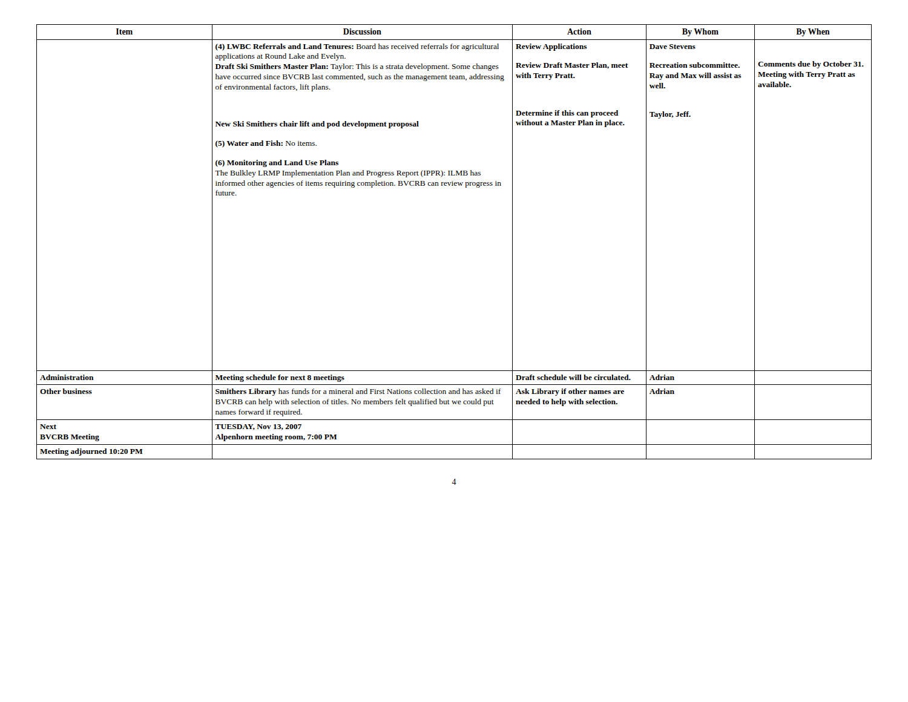| Item | Discussion | Action | By Whom | By When |
| --- | --- | --- | --- | --- |
| | (4) LWBC Referrals and Land Tenures: Board has received referrals for agricultural applications at Round Lake and Evelyn. Draft Ski Smithers Master Plan: Taylor: This is a strata development. Some changes have occurred since BVCRB last commented, such as the management team, addressing of environmental factors, lift plans. New Ski Smithers chair lift and pod development proposal (5) Water and Fish: No items. (6) Monitoring and Land Use Plans The Bulkley LRMP Implementation Plan and Progress Report (IPPR): ILMB has informed other agencies of items requiring completion. BVCRB can review progress in future. | Review Applications Review Draft Master Plan, meet with Terry Pratt. Determine if this can proceed without a Master Plan in place. | Dave Stevens Recreation subcommittee. Ray and Max will assist as well. Taylor, Jeff. | Comments due by October 31. Meeting with Terry Pratt as available. |
| Administration | Meeting schedule for next 8 meetings | Draft schedule will be circulated. | Adrian | |
| Other business | Smithers Library has funds for a mineral and First Nations collection and has asked if BVCRB can help with selection of titles. No members felt qualified but we could put names forward if required. | Ask Library if other names are needed to help with selection. | Adrian | |
| Next BVCRB Meeting | TUESDAY, Nov 13, 2007 Alpenhorn meeting room, 7:00 PM | | | |
| Meeting adjourned 10:20 PM | | | | |
4